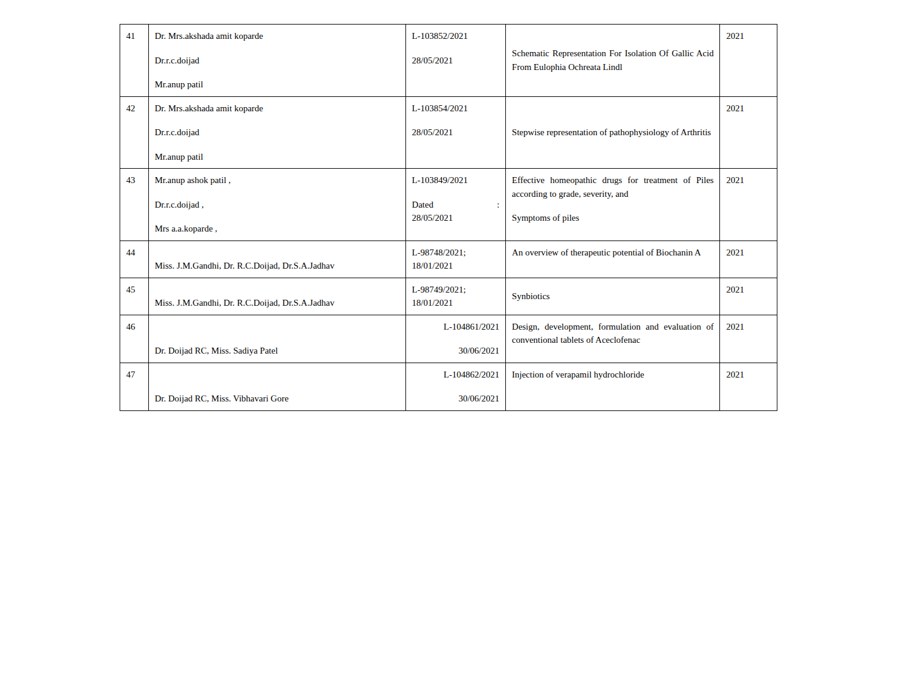| 41 | Dr. Mrs.akshada amit koparde Dr.r.c.doijad Mr.anup patil | L-103852/2021 28/05/2021 | Schematic Representation For Isolation Of Gallic Acid From Eulophia Ochreata Lindl | 2021 |
| 42 | Dr. Mrs.akshada amit koparde Dr.r.c.doijad Mr.anup patil | L-103854/2021 28/05/2021 | Stepwise representation of pathophysiology of Arthritis | 2021 |
| 43 | Mr.anup ashok patil , Dr.r.c.doijad , Mrs a.a.koparde , | L-103849/2021 Dated : 28/05/2021 | Effective homeopathic drugs for treatment of Piles according to grade, severity, and Symptoms of piles | 2021 |
| 44 | Miss. J.M.Gandhi, Dr. R.C.Doijad, Dr.S.A.Jadhav | L-98748/2021; 18/01/2021 | An overview of therapeutic potential of Biochanin A | 2021 |
| 45 | Miss. J.M.Gandhi, Dr. R.C.Doijad, Dr.S.A.Jadhav | L-98749/2021; 18/01/2021 | Synbiotics | 2021 |
| 46 | Dr. Doijad RC, Miss. Sadiya Patel | L-104861/2021 30/06/2021 | Design, development, formulation and evaluation of conventional tablets of Aceclofenac | 2021 |
| 47 | Dr. Doijad RC, Miss. Vibhavari Gore | L-104862/2021 30/06/2021 | Injection of verapamil hydrochloride | 2021 |